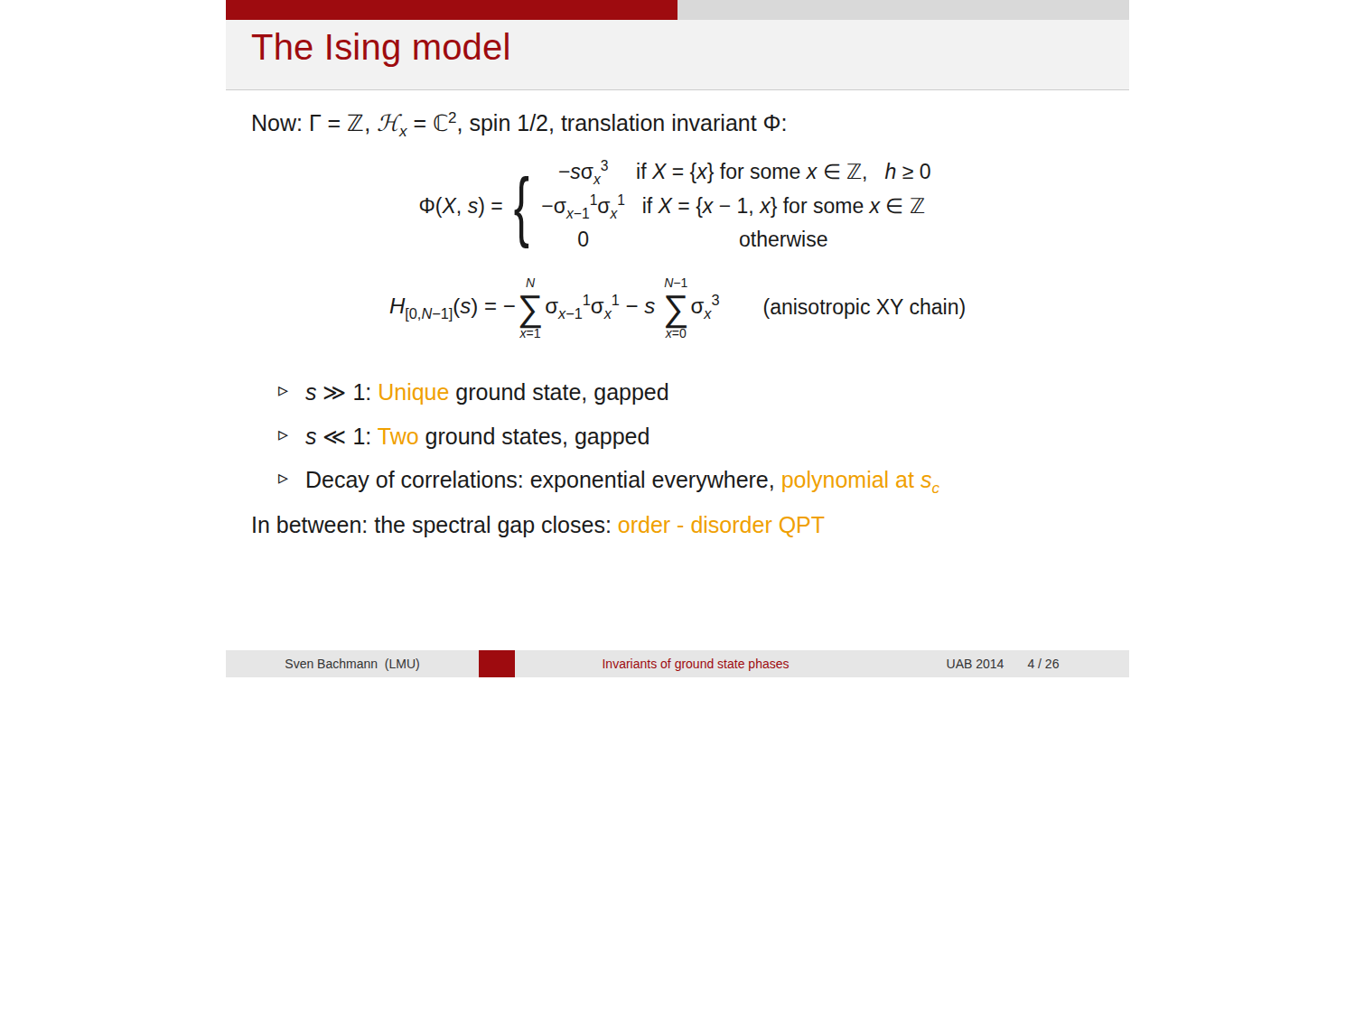The Ising model
Now: Γ = ℤ, ℋx = ℂ2, spin 1/2, translation invariant Φ:
Φ(X, s) ={
| − s σ x 3 | if X = { x } for some x ∈ ℤ, h ≥ 0 |
| −σ x −1 1 σ x 1 | if X = { x − 1, x } for some x ∈ ℤ |
| 0 | otherwise |
H[0,N−1](s) = −N∑x=1σx−11σx1 − s N−1∑x=0σx3(anisotropic XY chain)
s ≫ 1: Unique ground state, gapped
s ≪ 1: Two ground states, gapped
Decay of correlations: exponential everywhere, polynomial at sc
In between: the spectral gap closes: order - disorder QPT
Sven Bachmann (LMU)
Invariants of ground state phases
UAB 20144 / 26